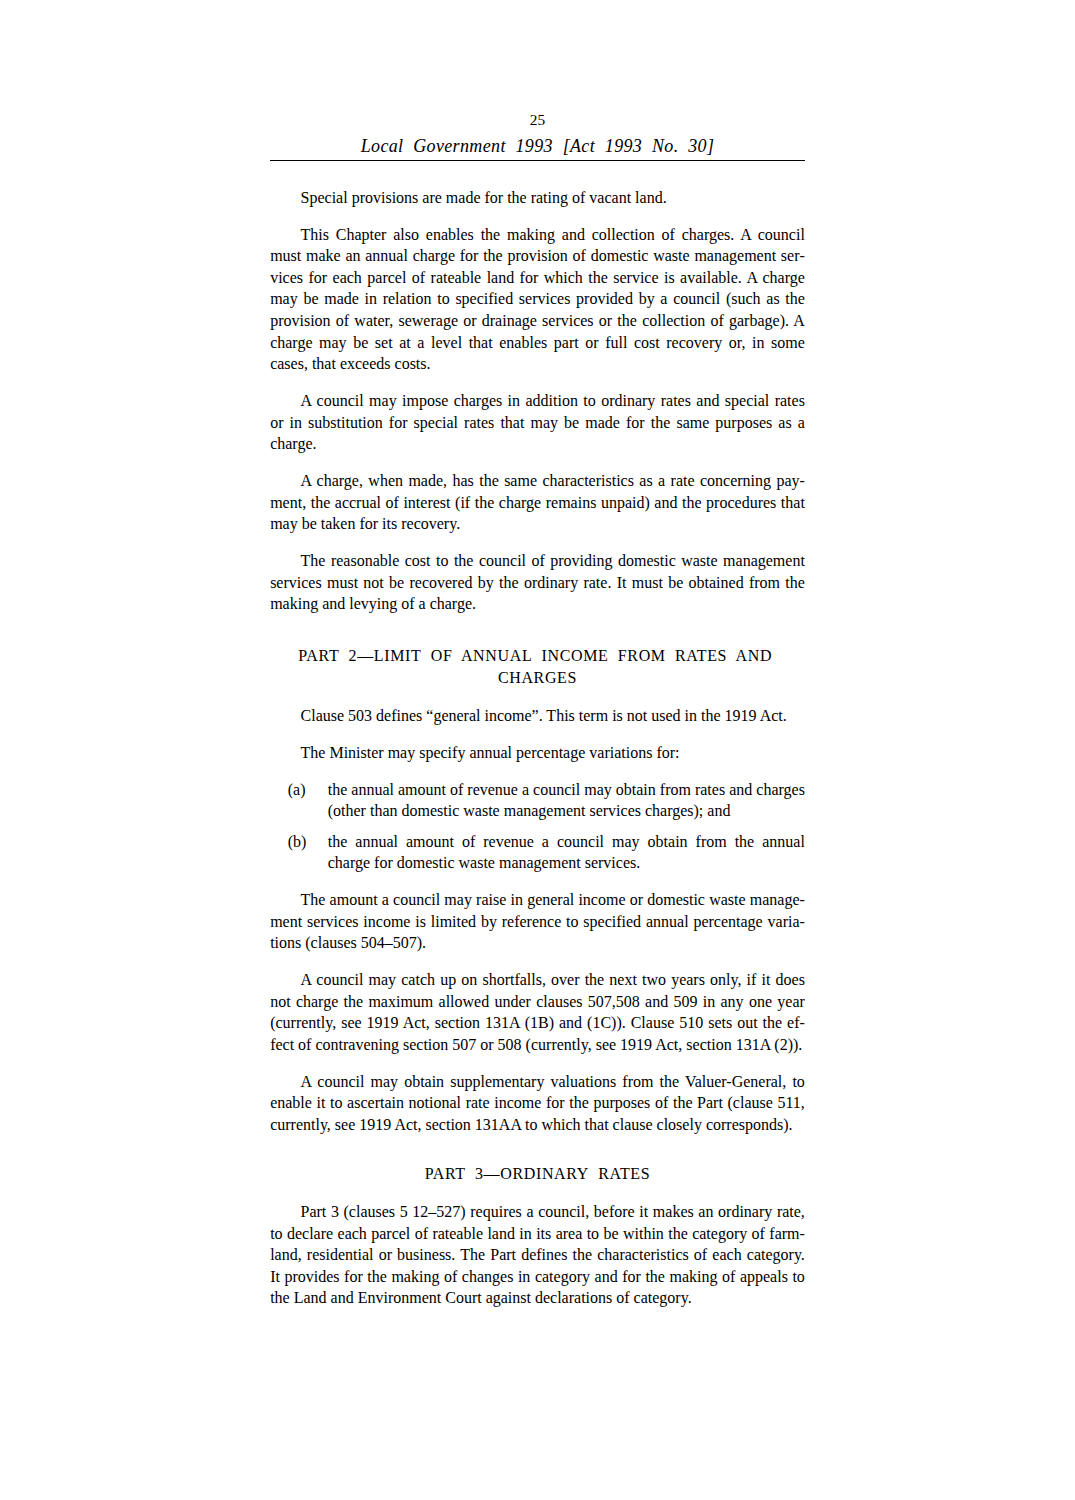25
Local Government 1993 [Act 1993 No. 30]
Special provisions are made for the rating of vacant land.
This Chapter also enables the making and collection of charges. A council must make an annual charge for the provision of domestic waste management services for each parcel of rateable land for which the service is available. A charge may be made in relation to specified services provided by a council (such as the provision of water, sewerage or drainage services or the collection of garbage). A charge may be set at a level that enables part or full cost recovery or, in some cases, that exceeds costs.
A council may impose charges in addition to ordinary rates and special rates or in substitution for special rates that may be made for the same purposes as a charge.
A charge, when made, has the same characteristics as a rate concerning payment, the accrual of interest (if the charge remains unpaid) and the procedures that may be taken for its recovery.
The reasonable cost to the council of providing domestic waste management services must not be recovered by the ordinary rate. It must be obtained from the making and levying of a charge.
PART 2—LIMIT OF ANNUAL INCOME FROM RATES AND CHARGES
Clause 503 defines “general income”. This term is not used in the 1919 Act.
The Minister may specify annual percentage variations for:
(a) the annual amount of revenue a council may obtain from rates and charges (other than domestic waste management services charges); and
(b) the annual amount of revenue a council may obtain from the annual charge for domestic waste management services.
The amount a council may raise in general income or domestic waste management services income is limited by reference to specified annual percentage variations (clauses 504–507).
A council may catch up on shortfalls, over the next two years only, if it does not charge the maximum allowed under clauses 507,508 and 509 in any one year (currently, see 1919 Act, section 131A (1B) and (1C)). Clause 510 sets out the effect of contravening section 507 or 508 (currently, see 1919 Act, section 131A (2)).
A council may obtain supplementary valuations from the Valuer-General, to enable it to ascertain notional rate income for the purposes of the Part (clause 511, currently, see 1919 Act, section 131AA to which that clause closely corresponds).
PART 3—ORDINARY RATES
Part 3 (clauses 5 12–527) requires a council, before it makes an ordinary rate, to declare each parcel of rateable land in its area to be within the category of farmland, residential or business. The Part defines the characteristics of each category. It provides for the making of changes in category and for the making of appeals to the Land and Environment Court against declarations of category.